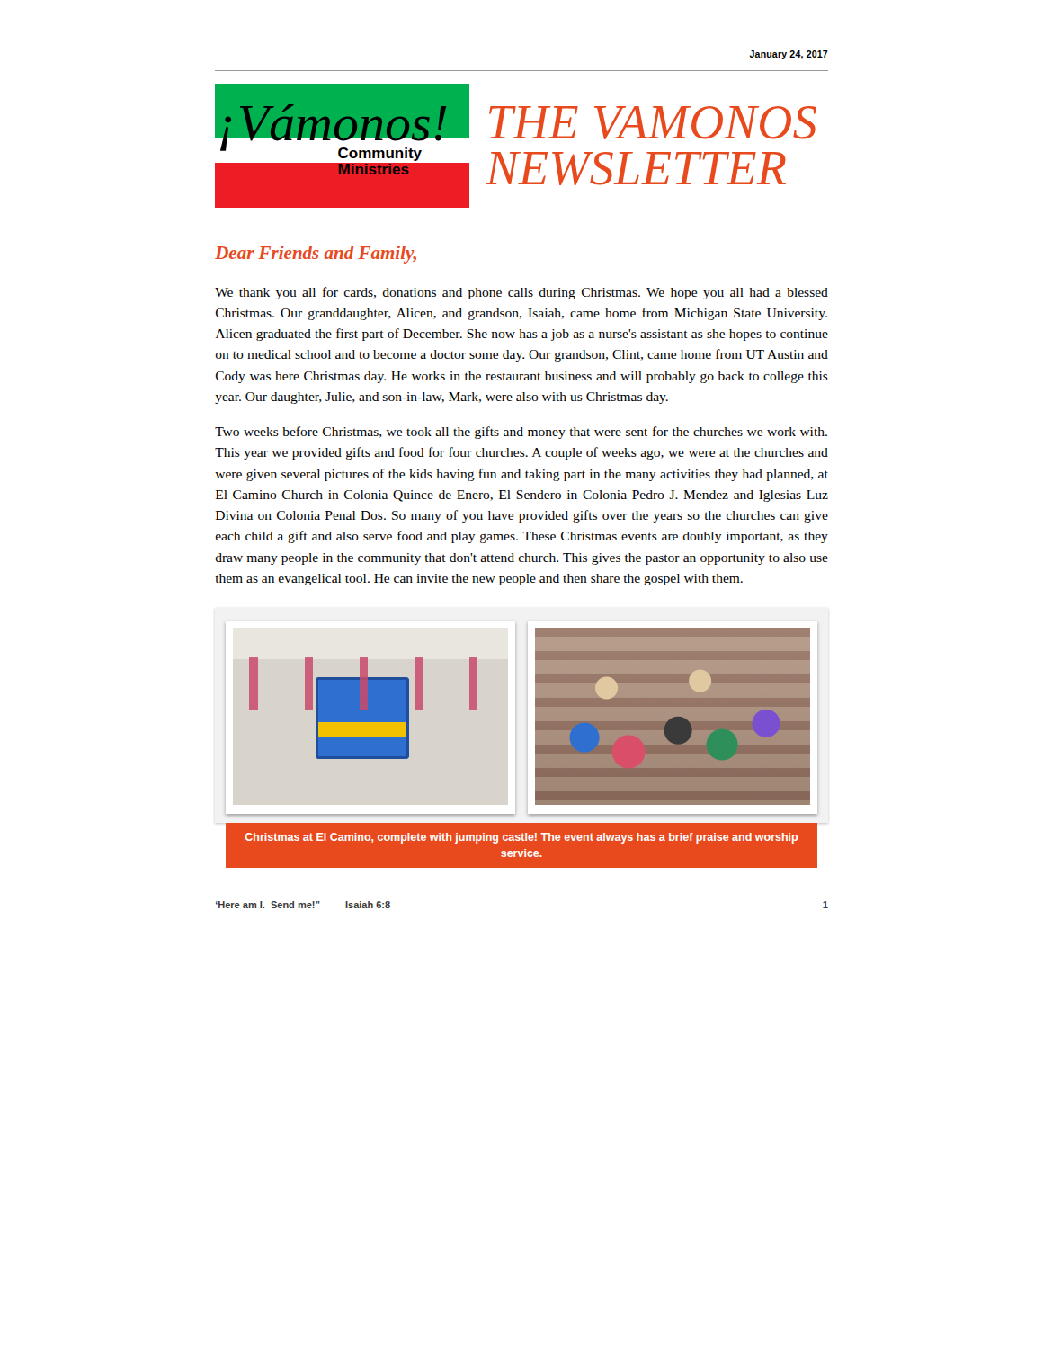January 24, 2017
¡Vámonos!
Community
Ministries
THE VAMONOS NEWSLETTER
Dear Friends and Family,
We thank you all for cards, donations and phone calls during Christmas. We hope you all had a blessed Christmas. Our granddaughter, Alicen, and grandson, Isaiah, came home from Michigan State University. Alicen graduated the first part of December. She now has a job as a nurse's assistant as she hopes to continue on to medical school and to become a doctor some day. Our grandson, Clint, came home from UT Austin and Cody was here Christmas day. He works in the restaurant business and will probably go back to college this year. Our daughter, Julie, and son-in-law, Mark, were also with us Christmas day.
Two weeks before Christmas, we took all the gifts and money that were sent for the churches we work with. This year we provided gifts and food for four churches. A couple of weeks ago, we were at the churches and were given several pictures of the kids having fun and taking part in the many activities they had planned, at El Camino Church in Colonia Quince de Enero, El Sendero in Colonia Pedro J. Mendez and Iglesias Luz Divina on Colonia Penal Dos. So many of you have provided gifts over the years so the churches can give each child a gift and also serve food and play games. These Christmas events are doubly important, as they draw many people in the community that don't attend church. This gives the pastor an opportunity to also use them as an evangelical tool. He can invite the new people and then share the gospel with them.
Christmas at El Camino, complete with jumping castle! The event always has a brief praise and worship service.
‘Here am I. Send me!”Isaiah 6:8
1